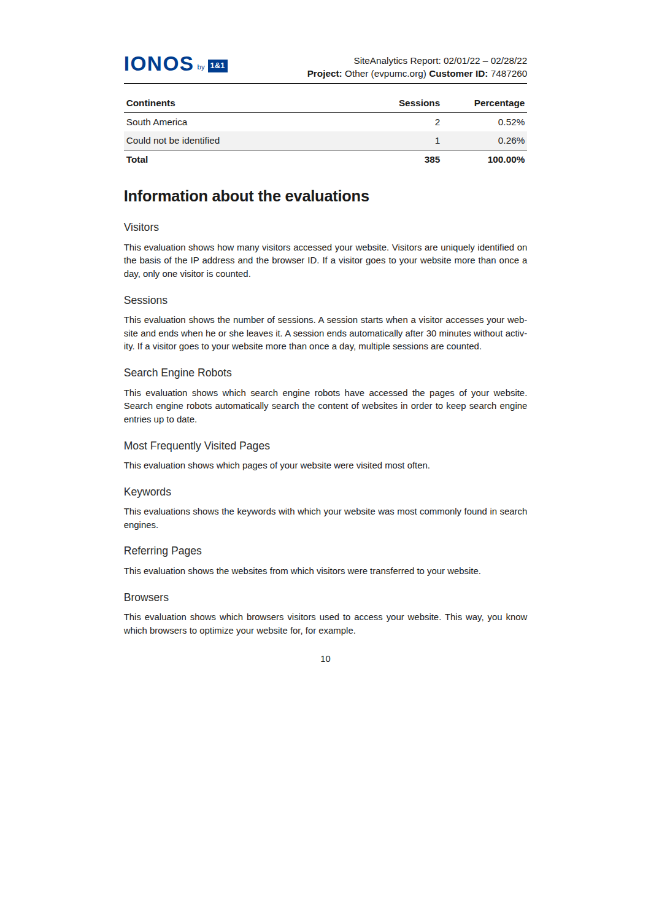IONOS by 1&1
SiteAnalytics Report: 02/01/22 – 02/28/22
Project: Other (evpumc.org) Customer ID: 7487260
| Continents | Sessions | Percentage |
| --- | --- | --- |
| South America | 2 | 0.52% |
| Could not be identified | 1 | 0.26% |
| Total | 385 | 100.00% |
Information about the evaluations
Visitors
This evaluation shows how many visitors accessed your website. Visitors are uniquely identified on the basis of the IP address and the browser ID. If a visitor goes to your website more than once a day, only one visitor is counted.
Sessions
This evaluation shows the number of sessions. A session starts when a visitor accesses your website and ends when he or she leaves it. A session ends automatically after 30 minutes without activity. If a visitor goes to your website more than once a day, multiple sessions are counted.
Search Engine Robots
This evaluation shows which search engine robots have accessed the pages of your website. Search engine robots automatically search the content of websites in order to keep search engine entries up to date.
Most Frequently Visited Pages
This evaluation shows which pages of your website were visited most often.
Keywords
This evaluations shows the keywords with which your website was most commonly found in search engines.
Referring Pages
This evaluation shows the websites from which visitors were transferred to your website.
Browsers
This evaluation shows which browsers visitors used to access your website. This way, you know which browsers to optimize your website for, for example.
10